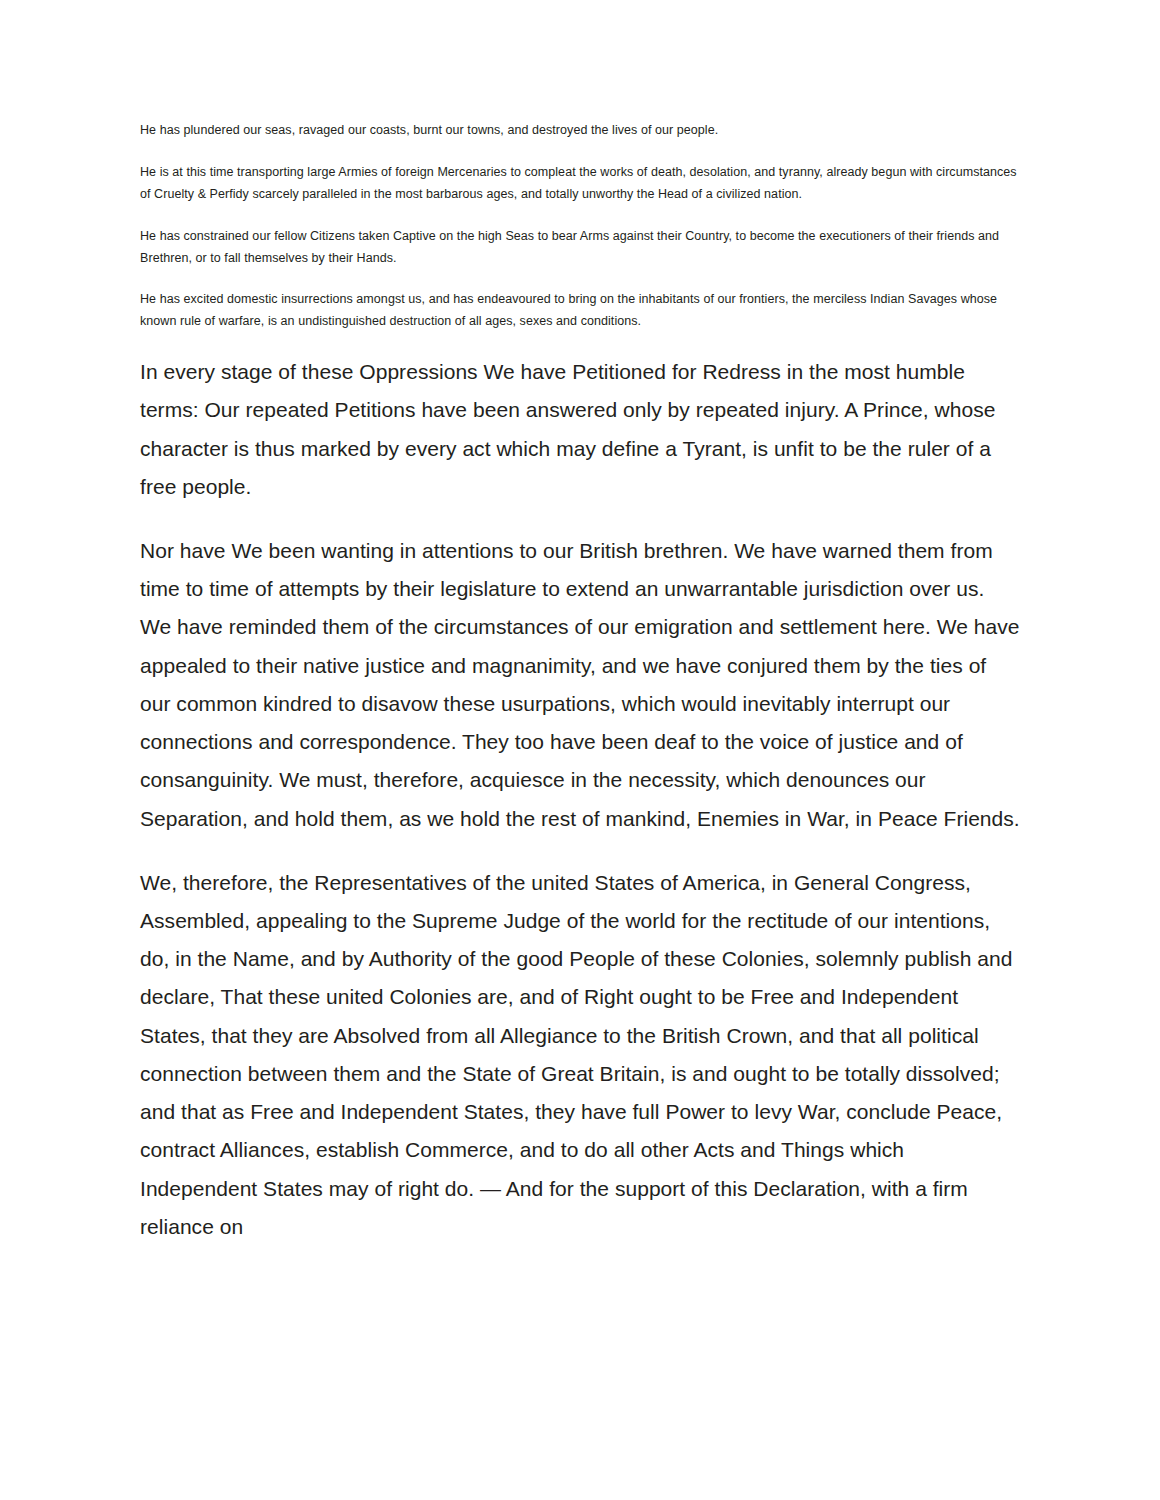He has plundered our seas, ravaged our coasts, burnt our towns, and destroyed the lives of our people.
He is at this time transporting large Armies of foreign Mercenaries to compleat the works of death, desolation, and tyranny, already begun with circumstances of Cruelty & Perfidy scarcely paralleled in the most barbarous ages, and totally unworthy the Head of a civilized nation.
He has constrained our fellow Citizens taken Captive on the high Seas to bear Arms against their Country, to become the executioners of their friends and Brethren, or to fall themselves by their Hands.
He has excited domestic insurrections amongst us, and has endeavoured to bring on the inhabitants of our frontiers, the merciless Indian Savages whose known rule of warfare, is an undistinguished destruction of all ages, sexes and conditions.
In every stage of these Oppressions We have Petitioned for Redress in the most humble terms: Our repeated Petitions have been answered only by repeated injury. A Prince, whose character is thus marked by every act which may define a Tyrant, is unfit to be the ruler of a free people.
Nor have We been wanting in attentions to our British brethren. We have warned them from time to time of attempts by their legislature to extend an unwarrantable jurisdiction over us. We have reminded them of the circumstances of our emigration and settlement here. We have appealed to their native justice and magnanimity, and we have conjured them by the ties of our common kindred to disavow these usurpations, which would inevitably interrupt our connections and correspondence. They too have been deaf to the voice of justice and of consanguinity. We must, therefore, acquiesce in the necessity, which denounces our Separation, and hold them, as we hold the rest of mankind, Enemies in War, in Peace Friends.
We, therefore, the Representatives of the united States of America, in General Congress, Assembled, appealing to the Supreme Judge of the world for the rectitude of our intentions, do, in the Name, and by Authority of the good People of these Colonies, solemnly publish and declare, That these united Colonies are, and of Right ought to be Free and Independent States, that they are Absolved from all Allegiance to the British Crown, and that all political connection between them and the State of Great Britain, is and ought to be totally dissolved; and that as Free and Independent States, they have full Power to levy War, conclude Peace, contract Alliances, establish Commerce, and to do all other Acts and Things which Independent States may of right do. — And for the support of this Declaration, with a firm reliance on